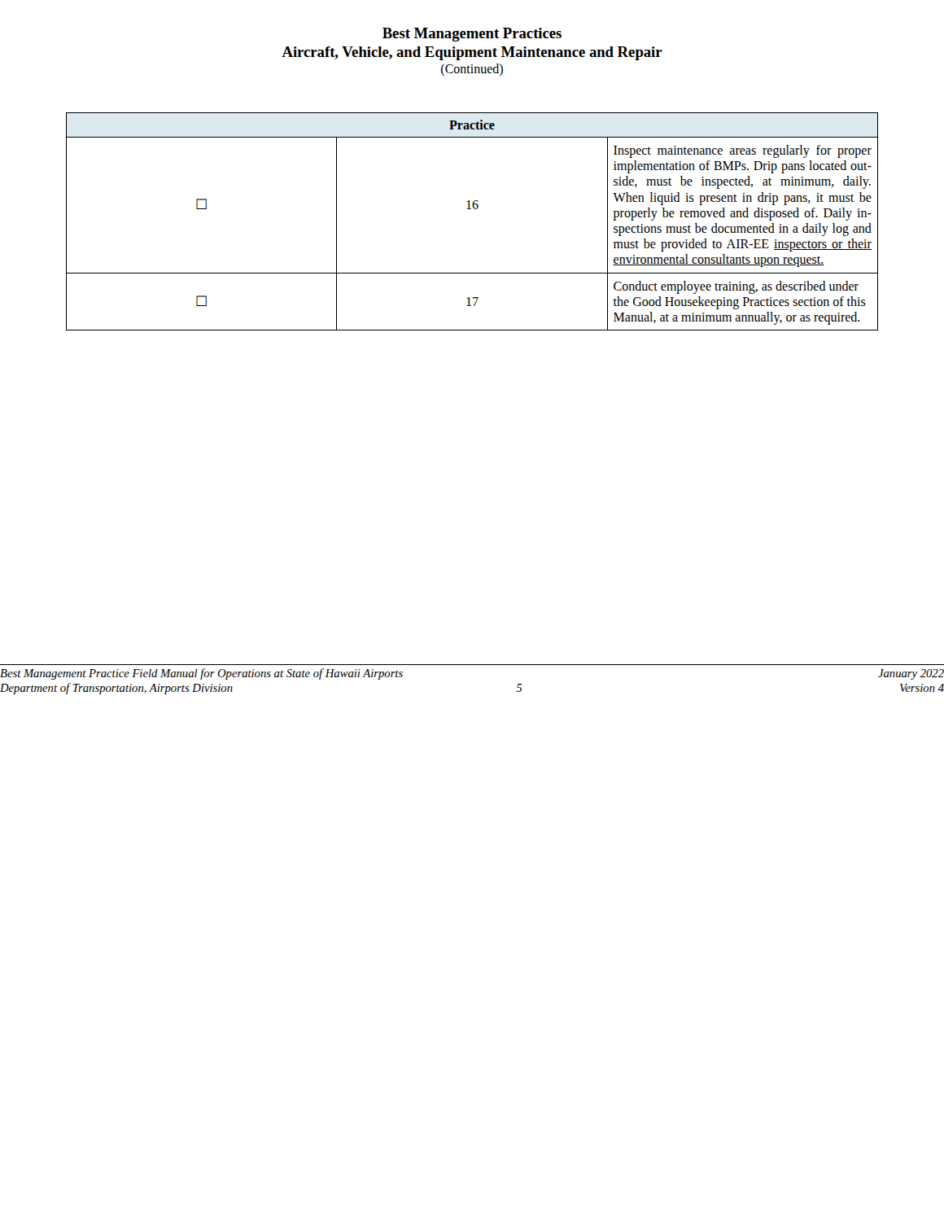Best Management Practices
Aircraft, Vehicle, and Equipment Maintenance and Repair
(Continued)
| Practice |
| --- |
| ☐ | 16 | Inspect maintenance areas regularly for proper implementation of BMPs. Drip pans located outside, must be inspected, at minimum, daily. When liquid is present in drip pans, it must be properly be removed and disposed of. Daily inspections must be documented in a daily log and must be provided to AIR-EE inspectors or their environmental consultants upon request. |
| ☐ | 17 | Conduct employee training, as described under the Good Housekeeping Practices section of this Manual, at a minimum annually, or as required. |
Best Management Practice Field Manual for Operations at State of Hawaii Airports January 2022
Department of Transportation, Airports Division 5 Version 4